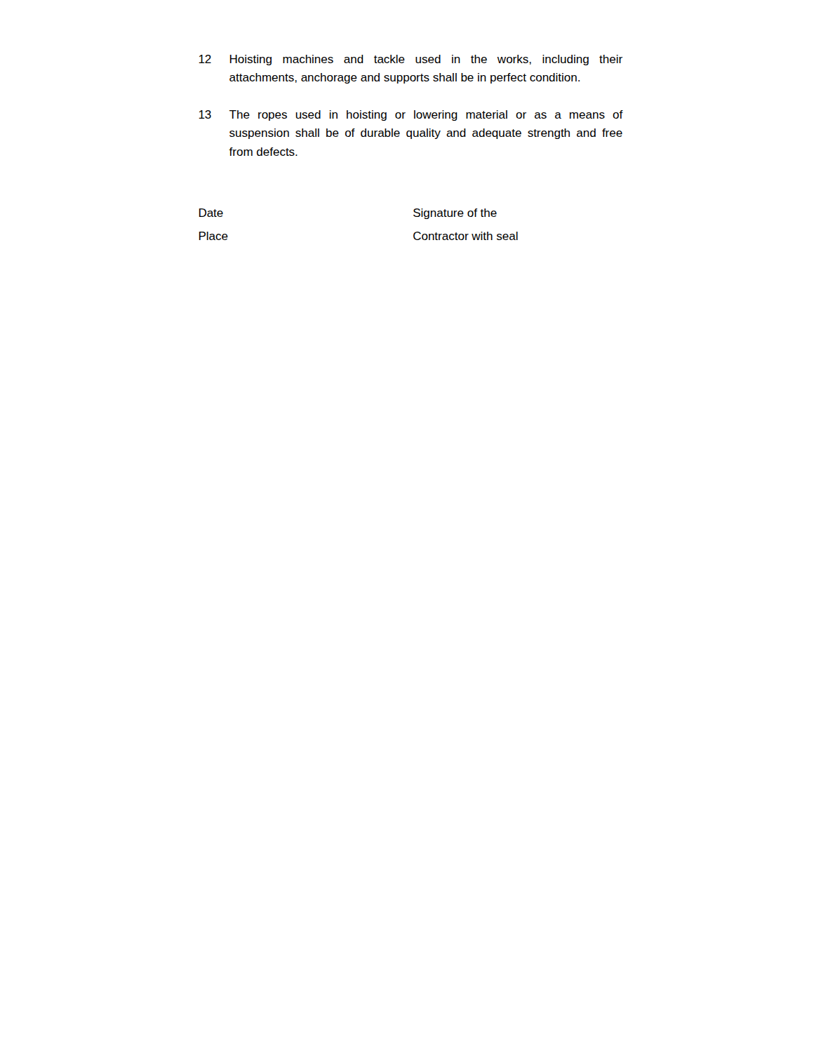12 Hoisting machines and tackle used in the works, including their attachments, anchorage and supports shall be in perfect condition.
13 The ropes used in hoisting or lowering material or as a means of suspension shall be of durable quality and adequate strength and free from defects.
| Date | Signature of the |
| Place | Contractor with seal |